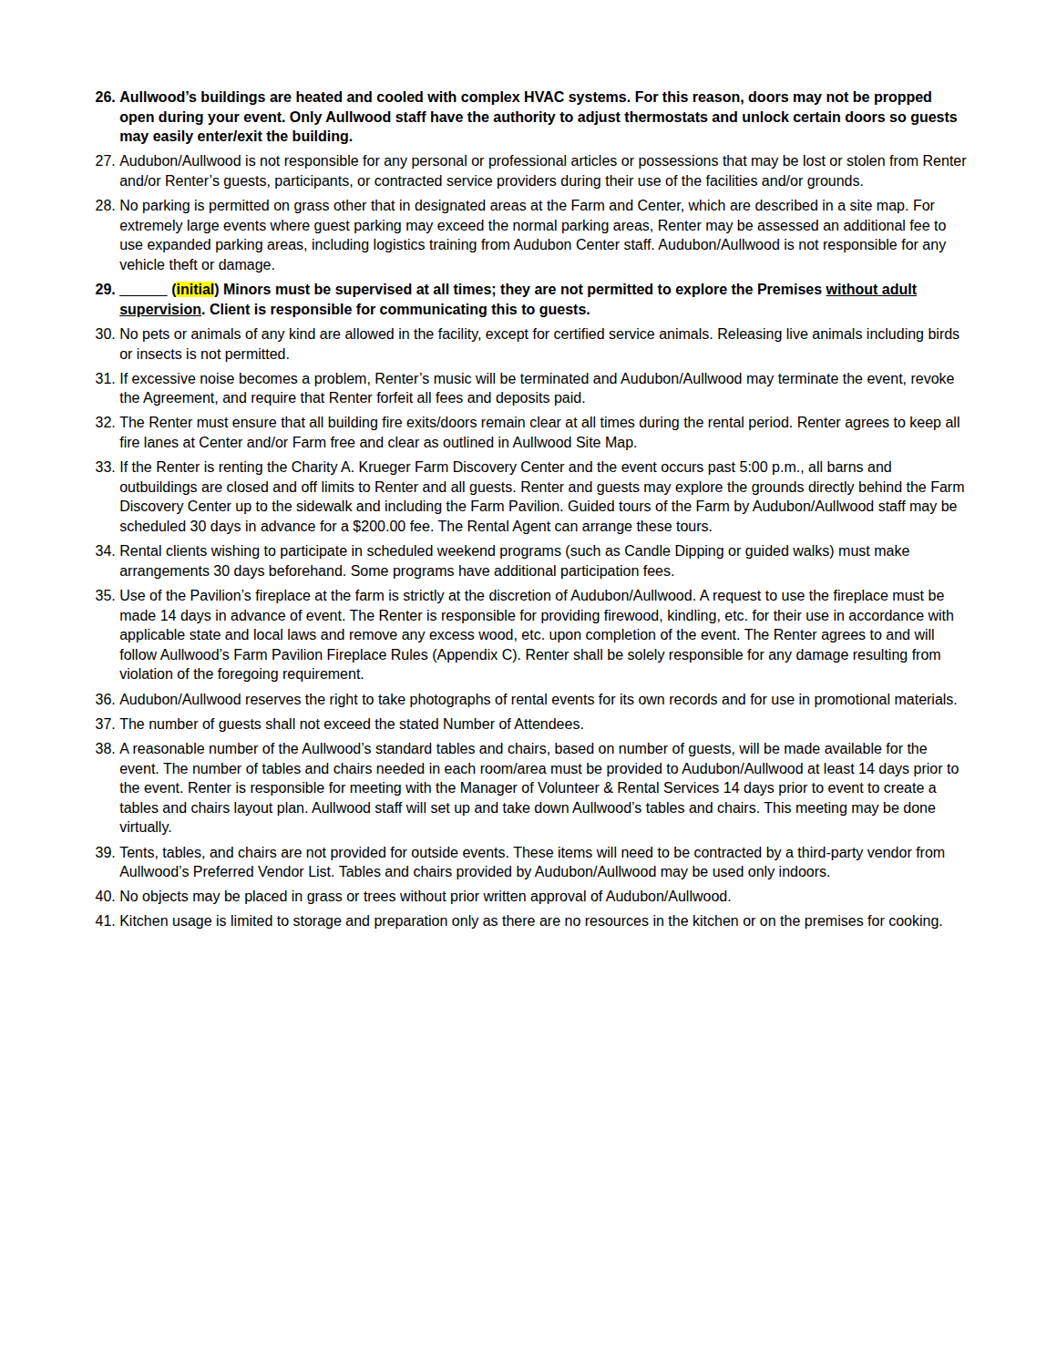Aullwood’s buildings are heated and cooled with complex HVAC systems. For this reason, doors may not be propped open during your event. Only Aullwood staff have the authority to adjust thermostats and unlock certain doors so guests may easily enter/exit the building.
Audubon/Aullwood is not responsible for any personal or professional articles or possessions that may be lost or stolen from Renter and/or Renter’s guests, participants, or contracted service providers during their use of the facilities and/or grounds.
No parking is permitted on grass other that in designated areas at the Farm and Center, which are described in a site map. For extremely large events where guest parking may exceed the normal parking areas, Renter may be assessed an additional fee to use expanded parking areas, including logistics training from Audubon Center staff. Audubon/Aullwood is not responsible for any vehicle theft or damage.
_____ (initial) Minors must be supervised at all times; they are not permitted to explore the Premises without adult supervision. Client is responsible for communicating this to guests.
No pets or animals of any kind are allowed in the facility, except for certified service animals. Releasing live animals including birds or insects is not permitted.
If excessive noise becomes a problem, Renter’s music will be terminated and Audubon/Aullwood may terminate the event, revoke the Agreement, and require that Renter forfeit all fees and deposits paid.
The Renter must ensure that all building fire exits/doors remain clear at all times during the rental period. Renter agrees to keep all fire lanes at Center and/or Farm free and clear as outlined in Aullwood Site Map.
If the Renter is renting the Charity A. Krueger Farm Discovery Center and the event occurs past 5:00 p.m., all barns and outbuildings are closed and off limits to Renter and all guests. Renter and guests may explore the grounds directly behind the Farm Discovery Center up to the sidewalk and including the Farm Pavilion. Guided tours of the Farm by Audubon/Aullwood staff may be scheduled 30 days in advance for a $200.00 fee. The Rental Agent can arrange these tours.
Rental clients wishing to participate in scheduled weekend programs (such as Candle Dipping or guided walks) must make arrangements 30 days beforehand. Some programs have additional participation fees.
Use of the Pavilion’s fireplace at the farm is strictly at the discretion of Audubon/Aullwood. A request to use the fireplace must be made 14 days in advance of event. The Renter is responsible for providing firewood, kindling, etc. for their use in accordance with applicable state and local laws and remove any excess wood, etc. upon completion of the event. The Renter agrees to and will follow Aullwood’s Farm Pavilion Fireplace Rules (Appendix C). Renter shall be solely responsible for any damage resulting from violation of the foregoing requirement.
Audubon/Aullwood reserves the right to take photographs of rental events for its own records and for use in promotional materials.
The number of guests shall not exceed the stated Number of Attendees.
A reasonable number of the Aullwood’s standard tables and chairs, based on number of guests, will be made available for the event. The number of tables and chairs needed in each room/area must be provided to Audubon/Aullwood at least 14 days prior to the event. Renter is responsible for meeting with the Manager of Volunteer & Rental Services 14 days prior to event to create a tables and chairs layout plan. Aullwood staff will set up and take down Aullwood’s tables and chairs. This meeting may be done virtually.
Tents, tables, and chairs are not provided for outside events. These items will need to be contracted by a third-party vendor from Aullwood’s Preferred Vendor List. Tables and chairs provided by Audubon/Aullwood may be used only indoors.
No objects may be placed in grass or trees without prior written approval of Audubon/Aullwood.
Kitchen usage is limited to storage and preparation only as there are no resources in the kitchen or on the premises for cooking.